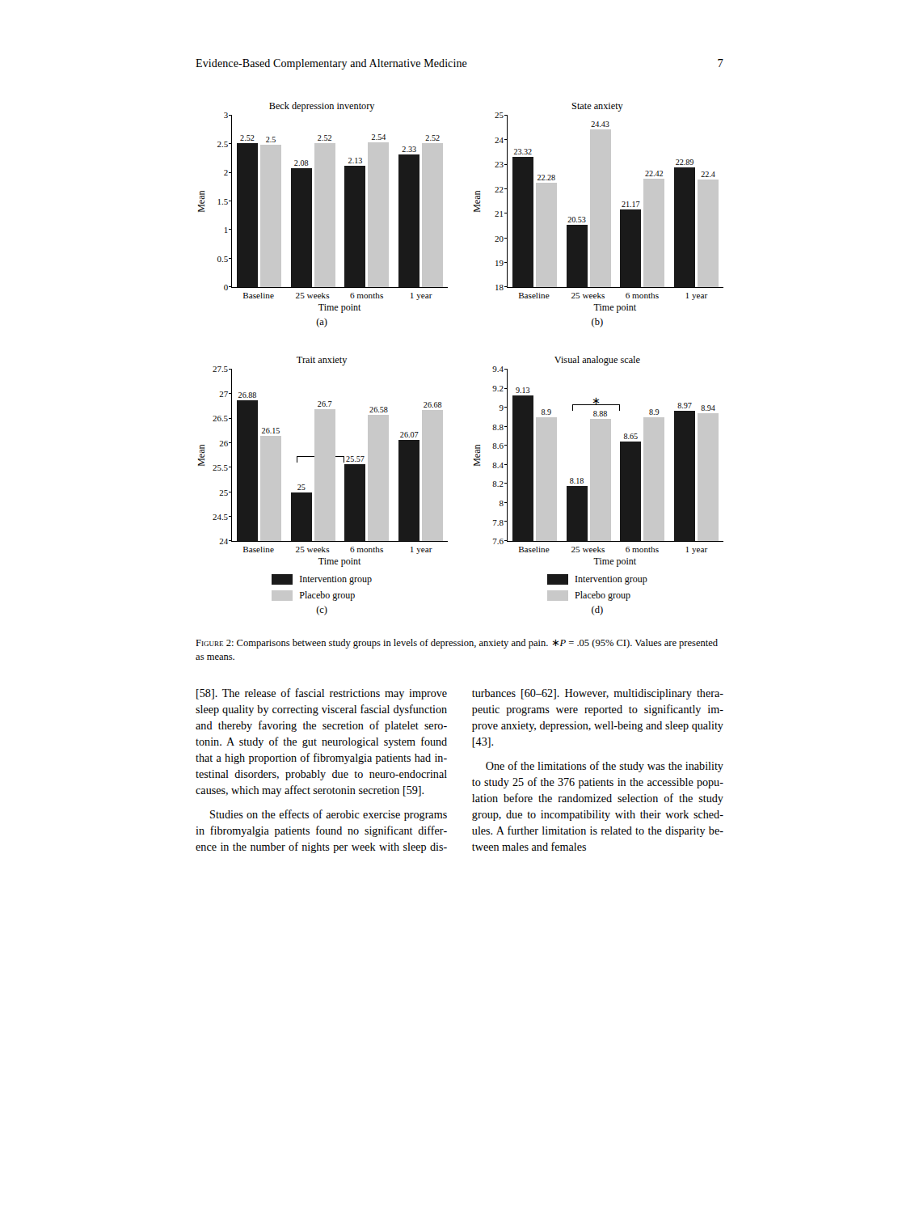Evidence-Based Complementary and Alternative Medicine
7
Beck depression inventory
Mean
3 2.5 2 1.5 1 0.5 0
2.52
2.5
2.08
2.52
2.13
2.54
2.33
2.52
Baseline
25 weeks
6 months
1 year
Time point
(a)
State anxiety
Mean
25 24 23 22 21 20 19 18
23.32
22.28
20.53
24.43
21.17
22.42
22.89
22.4
Baseline
25 weeks
6 months
1 year
Time point
(b)
Trait anxiety
Mean
27.5 27 26.5 26 25.5 25 24.5 24
∗
26.88
26.15
25
26.7
25.57
26.58
26.07
26.68
Baseline
25 weeks
6 months
1 year
Time point
Intervention group Placebo group
(c)
Visual analogue scale
Mean
9.4 9.2 9 8.8 8.6 8.4 8.2 8 7.8 7.6
∗
9.13
8.9
8.18
8.88
8.65
8.9
8.97
8.94
Baseline
25 weeks
6 months
1 year
Time point
Intervention group Placebo group
(d)
Figure 2: Comparisons between study groups in levels of depression, anxiety and pain. ∗P = .05 (95% CI). Values are presented as means.
[58]. The release of fascial restrictions may improve sleep quality by correcting visceral fascial dysfunction and thereby favoring the secretion of platelet serotonin. A study of the gut neurological system found that a high proportion of fibromyalgia patients had intestinal disorders, probably due to neuro-endocrinal causes, which may affect serotonin secretion [59].
Studies on the effects of aerobic exercise programs in fibromyalgia patients found no significant difference in the number of nights per week with sleep disturbances [60–62]. However, multidisciplinary therapeutic programs were reported to significantly improve anxiety, depression, well-being and sleep quality [43].
One of the limitations of the study was the inability to study 25 of the 376 patients in the accessible population before the randomized selection of the study group, due to incompatibility with their work schedules. A further limitation is related to the disparity between males and females